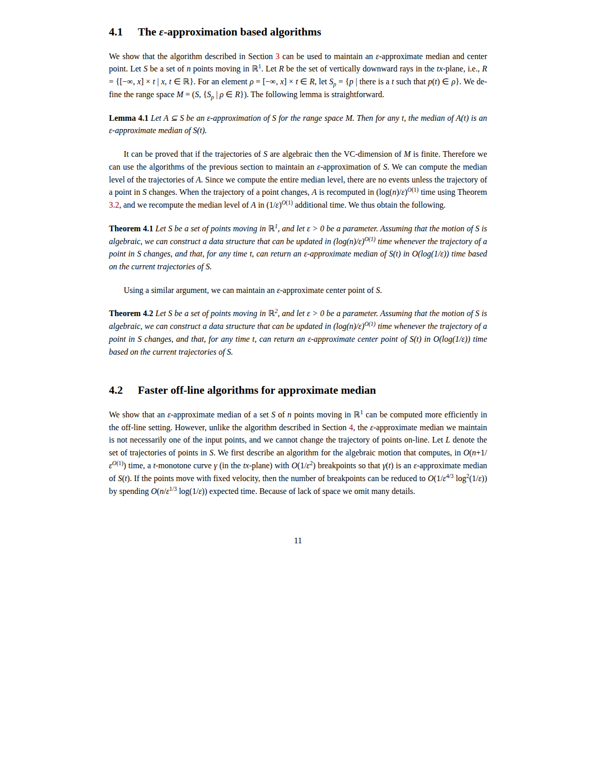4.1 The ε-approximation based algorithms
We show that the algorithm described in Section 3 can be used to maintain an ε-approximate median and center point. Let S be a set of n points moving in ℝ1. Let R be the set of vertically downward rays in the tx-plane, i.e., R = {[−∞, x] × t | x, t ∈ ℝ}. For an element ρ = [−∞, x] × t ∈ R, let Sρ = {p | there is a t such that p(t) ∈ ρ}. We define the range space M = (S, {Sρ | ρ ∈ R}). The following lemma is straightforward.
Lemma 4.1 Let A ⊆ S be an ε-approximation of S for the range space M. Then for any t, the median of A(t) is an ε-approximate median of S(t).
It can be proved that if the trajectories of S are algebraic then the VC-dimension of M is finite. Therefore we can use the algorithms of the previous section to maintain an ε-approximation of S. We can compute the median level of the trajectories of A. Since we compute the entire median level, there are no events unless the trajectory of a point in S changes. When the trajectory of a point changes, A is recomputed in (log(n)/ε)O(1) time using Theorem 3.2, and we recompute the median level of A in (1/ε)O(1) additional time. We thus obtain the following.
Theorem 4.1 Let S be a set of points moving in ℝ1, and let ε > 0 be a parameter. Assuming that the motion of S is algebraic, we can construct a data structure that can be updated in (log(n)/ε)O(1) time whenever the trajectory of a point in S changes, and that, for any time t, can return an ε-approximate median of S(t) in O(log(1/ε)) time based on the current trajectories of S.
Using a similar argument, we can maintain an ε-approximate center point of S.
Theorem 4.2 Let S be a set of points moving in ℝ2, and let ε > 0 be a parameter. Assuming that the motion of S is algebraic, we can construct a data structure that can be updated in (log(n)/ε)O(1) time whenever the trajectory of a point in S changes, and that, for any time t, can return an ε-approximate center point of S(t) in O(log(1/ε)) time based on the current trajectories of S.
4.2 Faster off-line algorithms for approximate median
We show that an ε-approximate median of a set S of n points moving in ℝ1 can be computed more efficiently in the off-line setting. However, unlike the algorithm described in Section 4, the ε-approximate median we maintain is not necessarily one of the input points, and we cannot change the trajectory of points on-line. Let L denote the set of trajectories of points in S. We first describe an algorithm for the algebraic motion that computes, in O(n+1/εO(1)) time, a t-monotone curve γ (in the tx-plane) with O(1/ε2) breakpoints so that γ(t) is an ε-approximate median of S(t). If the points move with fixed velocity, then the number of breakpoints can be reduced to O(1/ε4/3 log2(1/ε)) by spending O(n/ε1/3 log(1/ε)) expected time. Because of lack of space we omit many details.
11